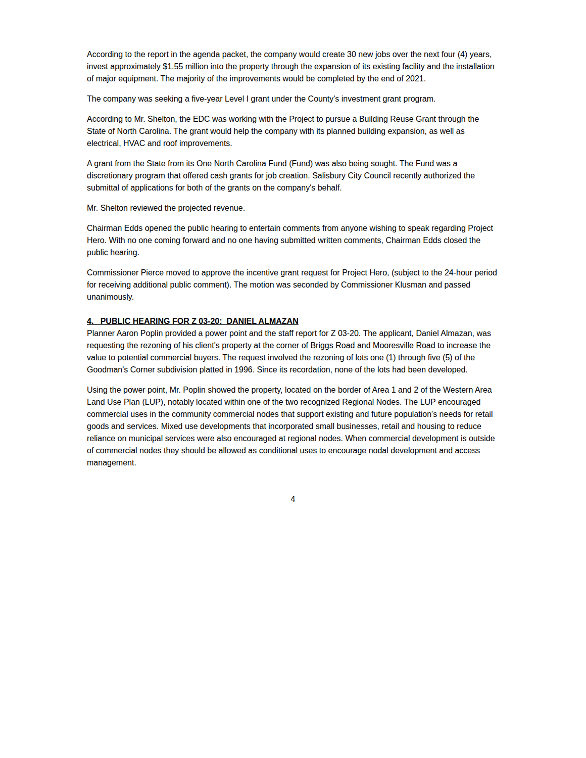According to the report in the agenda packet, the company would create 30 new jobs over the next four (4) years, invest approximately $1.55 million into the property through the expansion of its existing facility and the installation of major equipment. The majority of the improvements would be completed by the end of 2021.
The company was seeking a five-year Level I grant under the County's investment grant program.
According to Mr. Shelton, the EDC was working with the Project to pursue a Building Reuse Grant through the State of North Carolina. The grant would help the company with its planned building expansion, as well as electrical, HVAC and roof improvements.
A grant from the State from its One North Carolina Fund (Fund) was also being sought. The Fund was a discretionary program that offered cash grants for job creation. Salisbury City Council recently authorized the submittal of applications for both of the grants on the company's behalf.
Mr. Shelton reviewed the projected revenue.
Chairman Edds opened the public hearing to entertain comments from anyone wishing to speak regarding Project Hero. With no one coming forward and no one having submitted written comments, Chairman Edds closed the public hearing.
Commissioner Pierce moved to approve the incentive grant request for Project Hero, (subject to the 24-hour period for receiving additional public comment). The motion was seconded by Commissioner Klusman and passed unanimously.
4. PUBLIC HEARING FOR Z 03-20: DANIEL ALMAZAN
Planner Aaron Poplin provided a power point and the staff report for Z 03-20. The applicant, Daniel Almazan, was requesting the rezoning of his client's property at the corner of Briggs Road and Mooresville Road to increase the value to potential commercial buyers. The request involved the rezoning of lots one (1) through five (5) of the Goodman's Corner subdivision platted in 1996. Since its recordation, none of the lots had been developed.
Using the power point, Mr. Poplin showed the property, located on the border of Area 1 and 2 of the Western Area Land Use Plan (LUP), notably located within one of the two recognized Regional Nodes. The LUP encouraged commercial uses in the community commercial nodes that support existing and future population's needs for retail goods and services. Mixed use developments that incorporated small businesses, retail and housing to reduce reliance on municipal services were also encouraged at regional nodes. When commercial development is outside of commercial nodes they should be allowed as conditional uses to encourage nodal development and access management.
4